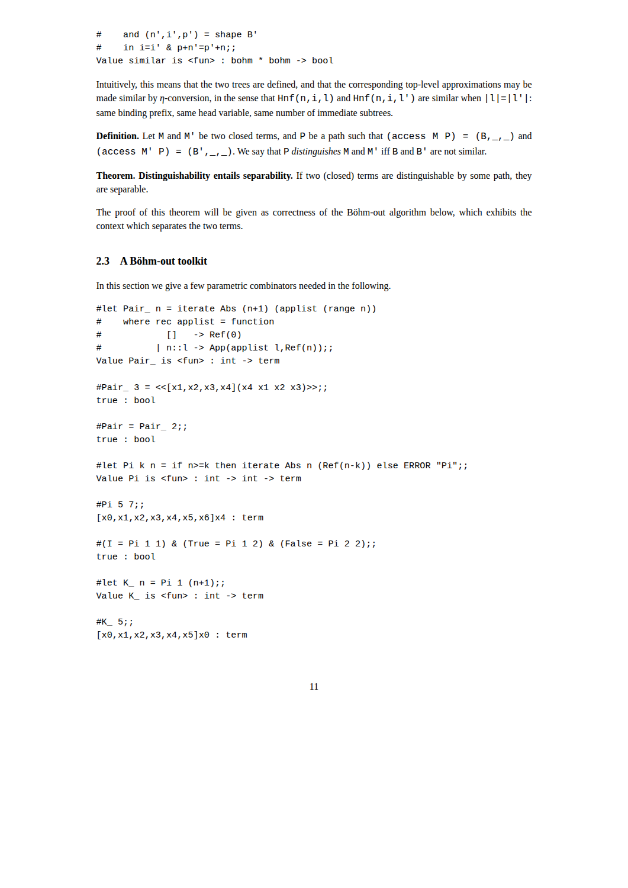#    and (n',i',p') = shape B'
#    in i=i' & p+n'=p'+n;;
Value similar is <fun> : bohm * bohm -> bool
Intuitively, this means that the two trees are defined, and that the corresponding top-level approximations may be made similar by η-conversion, in the sense that Hnf(n,i,l) and Hnf(n,i,l') are similar when |l|=|l'|: same binding prefix, same head variable, same number of immediate subtrees.
Definition. Let M and M' be two closed terms, and P be a path such that (access M P) = (B,_,_) and (access M' P) = (B',_,_). We say that P distinguishes M and M' iff B and B' are not similar.
Theorem. Distinguishability entails separability. If two (closed) terms are distinguishable by some path, they are separable.
The proof of this theorem will be given as correctness of the Böhm-out algorithm below, which exhibits the context which separates the two terms.
2.3 A Böhm-out toolkit
In this section we give a few parametric combinators needed in the following.
#let Pair_ n = iterate Abs (n+1) (applist (range n))
#    where rec applist = function
#            []   -> Ref(0)
#          | n::l -> App(applist l,Ref(n));;
Value Pair_ is <fun> : int -> term

#Pair_ 3 = <<[x1,x2,x3,x4](x4 x1 x2 x3)>>;;
true : bool

#Pair = Pair_ 2;;
true : bool

#let Pi k n = if n>=k then iterate Abs n (Ref(n-k)) else ERROR "Pi";;
Value Pi is <fun> : int -> int -> term

#Pi 5 7;;
[x0,x1,x2,x3,x4,x5,x6]x4 : term

#(I = Pi 1 1) & (True = Pi 1 2) & (False = Pi 2 2);;
true : bool

#let K_ n = Pi 1 (n+1);;
Value K_ is <fun> : int -> term

#K_ 5;;
[x0,x1,x2,x3,x4,x5]x0 : term
11